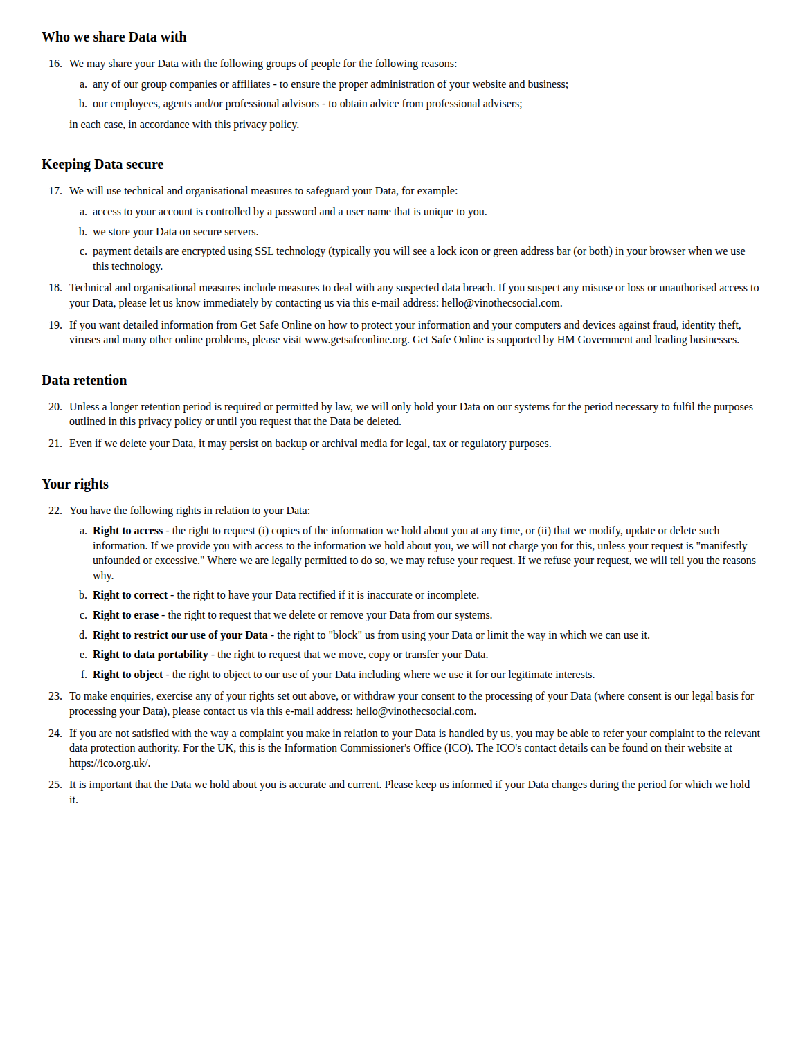Who we share Data with
We may share your Data with the following groups of people for the following reasons:
any of our group companies or affiliates - to ensure the proper administration of your website and business;
our employees, agents and/or professional advisors - to obtain advice from professional advisers;
in each case, in accordance with this privacy policy.
Keeping Data secure
We will use technical and organisational measures to safeguard your Data, for example:
access to your account is controlled by a password and a user name that is unique to you.
we store your Data on secure servers.
payment details are encrypted using SSL technology (typically you will see a lock icon or green address bar (or both) in your browser when we use this technology.
Technical and organisational measures include measures to deal with any suspected data breach. If you suspect any misuse or loss or unauthorised access to your Data, please let us know immediately by contacting us via this e-mail address: hello@vinothecsocial.com.
If you want detailed information from Get Safe Online on how to protect your information and your computers and devices against fraud, identity theft, viruses and many other online problems, please visit www.getsafeonline.org. Get Safe Online is supported by HM Government and leading businesses.
Data retention
Unless a longer retention period is required or permitted by law, we will only hold your Data on our systems for the period necessary to fulfil the purposes outlined in this privacy policy or until you request that the Data be deleted.
Even if we delete your Data, it may persist on backup or archival media for legal, tax or regulatory purposes.
Your rights
You have the following rights in relation to your Data:
Right to access - the right to request (i) copies of the information we hold about you at any time, or (ii) that we modify, update or delete such information. If we provide you with access to the information we hold about you, we will not charge you for this, unless your request is "manifestly unfounded or excessive." Where we are legally permitted to do so, we may refuse your request. If we refuse your request, we will tell you the reasons why.
Right to correct - the right to have your Data rectified if it is inaccurate or incomplete.
Right to erase - the right to request that we delete or remove your Data from our systems.
Right to restrict our use of your Data - the right to "block" us from using your Data or limit the way in which we can use it.
Right to data portability - the right to request that we move, copy or transfer your Data.
Right to object - the right to object to our use of your Data including where we use it for our legitimate interests.
To make enquiries, exercise any of your rights set out above, or withdraw your consent to the processing of your Data (where consent is our legal basis for processing your Data), please contact us via this e-mail address: hello@vinothecsocial.com.
If you are not satisfied with the way a complaint you make in relation to your Data is handled by us, you may be able to refer your complaint to the relevant data protection authority. For the UK, this is the Information Commissioner's Office (ICO). The ICO's contact details can be found on their website at https://ico.org.uk/.
It is important that the Data we hold about you is accurate and current. Please keep us informed if your Data changes during the period for which we hold it.